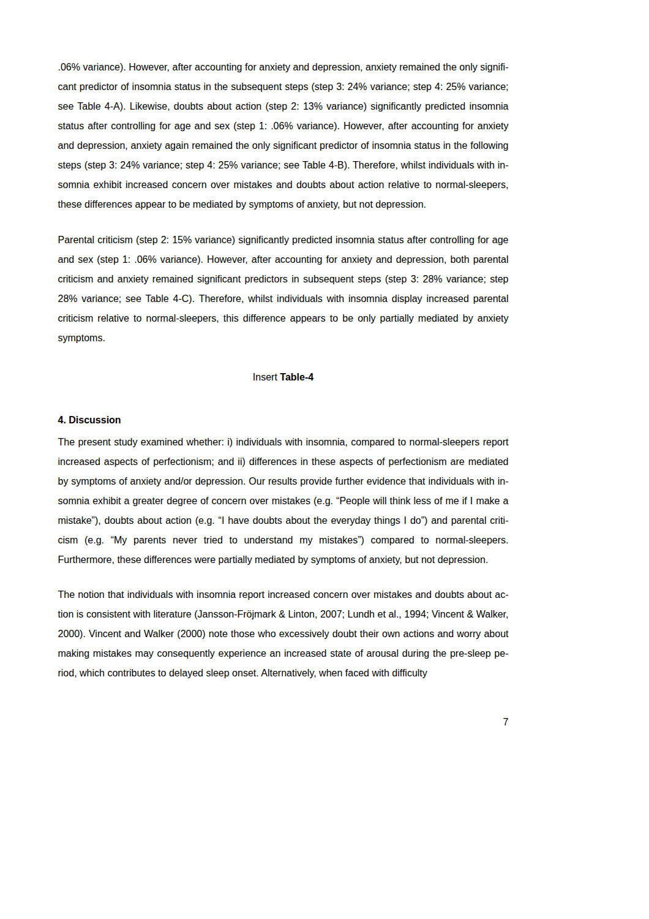.06% variance). However, after accounting for anxiety and depression, anxiety remained the only significant predictor of insomnia status in the subsequent steps (step 3: 24% variance; step 4: 25% variance; see Table 4-A). Likewise, doubts about action (step 2: 13% variance) significantly predicted insomnia status after controlling for age and sex (step 1: .06% variance). However, after accounting for anxiety and depression, anxiety again remained the only significant predictor of insomnia status in the following steps (step 3: 24% variance; step 4: 25% variance; see Table 4-B). Therefore, whilst individuals with insomnia exhibit increased concern over mistakes and doubts about action relative to normal-sleepers, these differences appear to be mediated by symptoms of anxiety, but not depression.
Parental criticism (step 2: 15% variance) significantly predicted insomnia status after controlling for age and sex (step 1: .06% variance). However, after accounting for anxiety and depression, both parental criticism and anxiety remained significant predictors in subsequent steps (step 3: 28% variance; step 28% variance; see Table 4-C). Therefore, whilst individuals with insomnia display increased parental criticism relative to normal-sleepers, this difference appears to be only partially mediated by anxiety symptoms.
Insert Table-4
4. Discussion
The present study examined whether: i) individuals with insomnia, compared to normal-sleepers report increased aspects of perfectionism; and ii) differences in these aspects of perfectionism are mediated by symptoms of anxiety and/or depression. Our results provide further evidence that individuals with insomnia exhibit a greater degree of concern over mistakes (e.g. “People will think less of me if I make a mistake”), doubts about action (e.g. “I have doubts about the everyday things I do”) and parental criticism (e.g. “My parents never tried to understand my mistakes”) compared to normal-sleepers. Furthermore, these differences were partially mediated by symptoms of anxiety, but not depression.
The notion that individuals with insomnia report increased concern over mistakes and doubts about action is consistent with literature (Jansson-Fröjmark & Linton, 2007; Lundh et al., 1994; Vincent & Walker, 2000). Vincent and Walker (2000) note those who excessively doubt their own actions and worry about making mistakes may consequently experience an increased state of arousal during the pre-sleep period, which contributes to delayed sleep onset. Alternatively, when faced with difficulty
7